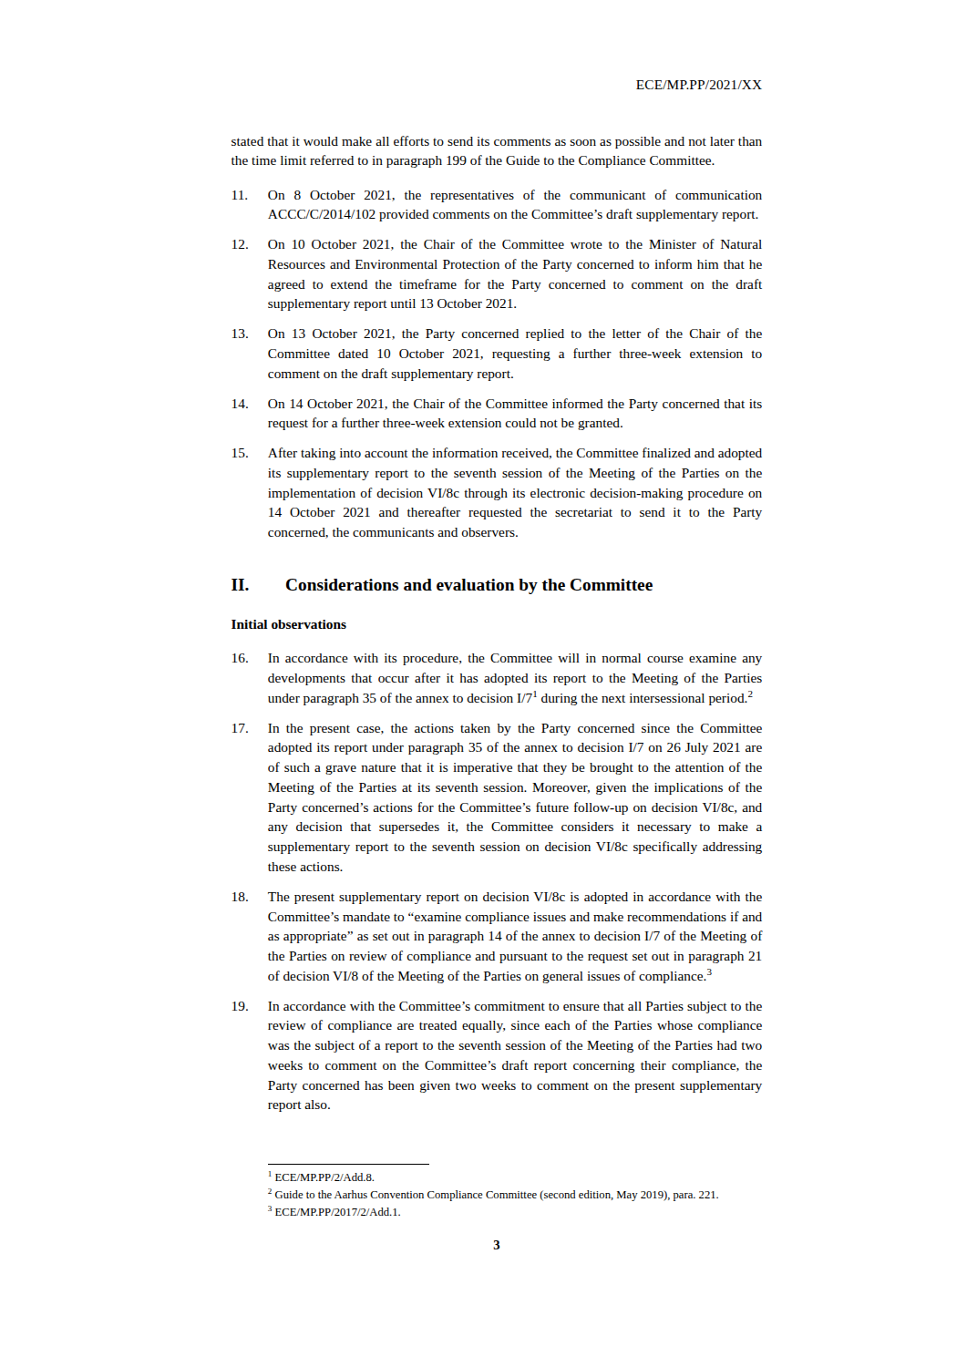ECE/MP.PP/2021/XX
stated that it would make all efforts to send its comments as soon as possible and not later than the time limit referred to in paragraph 199 of the Guide to the Compliance Committee.
11.
On 8 October 2021, the representatives of the communicant of communication ACCC/C/2014/102 provided comments on the Committee’s draft supplementary report.
12.
On 10 October 2021, the Chair of the Committee wrote to the Minister of Natural Resources and Environmental Protection of the Party concerned to inform him that he agreed to extend the timeframe for the Party concerned to comment on the draft supplementary report until 13 October 2021.
13.
On 13 October 2021, the Party concerned replied to the letter of the Chair of the Committee dated 10 October 2021, requesting a further three-week extension to comment on the draft supplementary report.
14.
On 14 October 2021, the Chair of the Committee informed the Party concerned that its request for a further three-week extension could not be granted.
15.
After taking into account the information received, the Committee finalized and adopted its supplementary report to the seventh session of the Meeting of the Parties on the implementation of decision VI/8c through its electronic decision-making procedure on 14 October 2021 and thereafter requested the secretariat to send it to the Party concerned, the communicants and observers.
II. Considerations and evaluation by the Committee
Initial observations
16.
In accordance with its procedure, the Committee will in normal course examine any developments that occur after it has adopted its report to the Meeting of the Parties under paragraph 35 of the annex to decision I/71 during the next intersessional period.2
17.
In the present case, the actions taken by the Party concerned since the Committee adopted its report under paragraph 35 of the annex to decision I/7 on 26 July 2021 are of such a grave nature that it is imperative that they be brought to the attention of the Meeting of the Parties at its seventh session. Moreover, given the implications of the Party concerned’s actions for the Committee’s future follow-up on decision VI/8c, and any decision that supersedes it, the Committee considers it necessary to make a supplementary report to the seventh session on decision VI/8c specifically addressing these actions.
18.
The present supplementary report on decision VI/8c is adopted in accordance with the Committee’s mandate to “examine compliance issues and make recommendations if and as appropriate” as set out in paragraph 14 of the annex to decision I/7 of the Meeting of the Parties on review of compliance and pursuant to the request set out in paragraph 21 of decision VI/8 of the Meeting of the Parties on general issues of compliance.3
19.
In accordance with the Committee’s commitment to ensure that all Parties subject to the review of compliance are treated equally, since each of the Parties whose compliance was the subject of a report to the seventh session of the Meeting of the Parties had two weeks to comment on the Committee’s draft report concerning their compliance, the Party concerned has been given two weeks to comment on the present supplementary report also.
1 ECE/MP.PP/2/Add.8.
2 Guide to the Aarhus Convention Compliance Committee (second edition, May 2019), para. 221.
3 ECE/MP.PP/2017/2/Add.1.
3